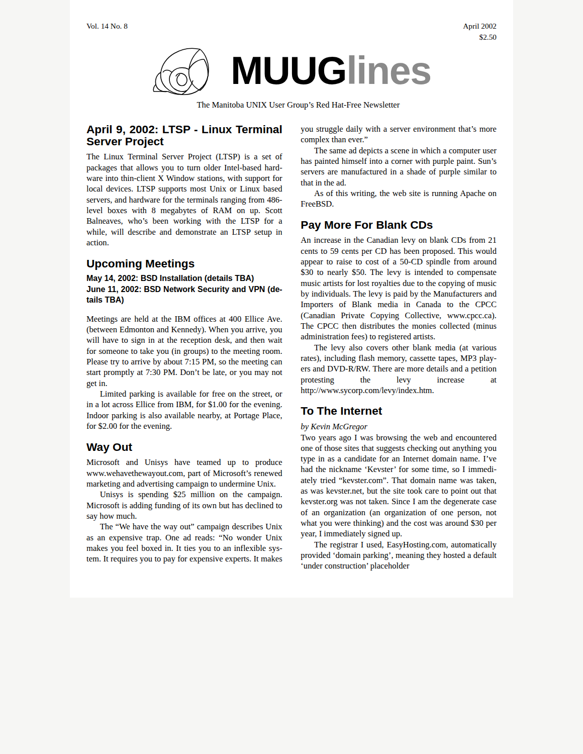Vol. 14 No. 8
April 2002
$2.50
MUUG lines
The Manitoba UNIX User Group’s Red Hat-Free Newsletter
April 9, 2002: LTSP - Linux Terminal Server Project
The Linux Terminal Server Project (LTSP) is a set of packages that allows you to turn older Intel-based hardware into thin-client X Window stations, with support for local devices. LTSP supports most Unix or Linux based servers, and hardware for the terminals ranging from 486-level boxes with 8 megabytes of RAM on up. Scott Balneaves, who’s been working with the LTSP for a while, will describe and demonstrate an LTSP setup in action.
Upcoming Meetings
May 14, 2002: BSD Installation (details TBA)
June 11, 2002: BSD Network Security and VPN (details TBA)
Meetings are held at the IBM offices at 400 Ellice Ave. (between Edmonton and Kennedy). When you arrive, you will have to sign in at the reception desk, and then wait for someone to take you (in groups) to the meeting room. Please try to arrive by about 7:15 PM, so the meeting can start promptly at 7:30 PM. Don’t be late, or you may not get in.
Limited parking is available for free on the street, or in a lot across Ellice from IBM, for $1.00 for the evening. Indoor parking is also available nearby, at Portage Place, for $2.00 for the evening.
Way Out
Microsoft and Unisys have teamed up to produce www.wehavethewayout.com, part of Microsoft’s renewed marketing and advertising campaign to undermine Unix.
Unisys is spending $25 million on the campaign. Microsoft is adding funding of its own but has declined to say how much.
The “We have the way out” campaign describes Unix as an expensive trap. One ad reads: “No wonder Unix makes you feel boxed in. It ties you to an inflexible system. It requires you to pay for expensive experts. It makes you struggle daily with a server environment that’s more complex than ever.”
The same ad depicts a scene in which a computer user has painted himself into a corner with purple paint. Sun’s servers are manufactured in a shade of purple similar to that in the ad.
As of this writing, the web site is running Apache on FreeBSD.
Pay More For Blank CDs
An increase in the Canadian levy on blank CDs from 21 cents to 59 cents per CD has been proposed. This would appear to raise to cost of a 50-CD spindle from around $30 to nearly $50. The levy is intended to compensate music artists for lost royalties due to the copying of music by individuals. The levy is paid by the Manufacturers and Importers of Blank media in Canada to the CPCC (Canadian Private Copying Collective, www.cpcc.ca). The CPCC then distributes the monies collected (minus administration fees) to registered artists.
The levy also covers other blank media (at various rates), including flash memory, cassette tapes, MP3 players and DVD-R/RW. There are more details and a petition protesting the levy increase at http://www.sycorp.com/levy/index.htm.
To The Internet
by Kevin McGregor
Two years ago I was browsing the web and encountered one of those sites that suggests checking out anything you type in as a candidate for an Internet domain name. I’ve had the nickname ‘Kevster’ for some time, so I immediately tried “kevster.com”. That domain name was taken, as was kevster.net, but the site took care to point out that kevster.org was not taken. Since I am the degenerate case of an organization (an organization of one person, not what you were thinking) and the cost was around $30 per year, I immediately signed up.
The registrar I used, EasyHosting.com, automatically provided ‘domain parking’, meaning they hosted a default ‘under construction’ placeholder